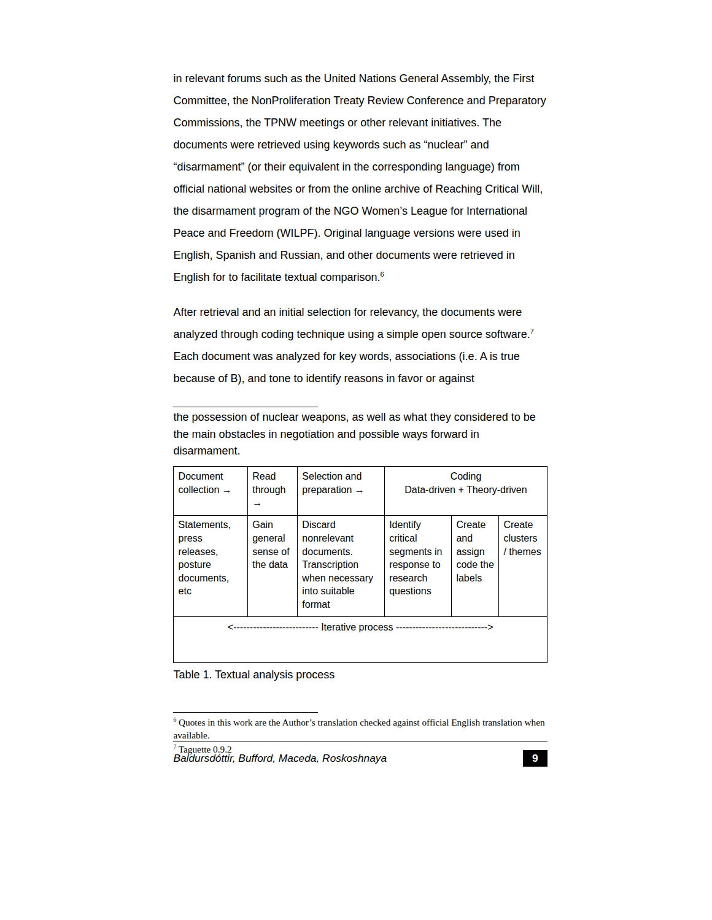in relevant forums such as the United Nations General Assembly, the First Committee, the NonProliferation Treaty Review Conference and Preparatory Commissions, the TPNW meetings or other relevant initiatives. The documents were retrieved using keywords such as “nuclear” and “disarmament” (or their equivalent in the corresponding language) from official national websites or from the online archive of Reaching Critical Will, the disarmament program of the NGO Women’s League for International Peace and Freedom (WILPF). Original language versions were used in English, Spanish and Russian, and other documents were retrieved in English for to facilitate textual comparison.6
After retrieval and an initial selection for relevancy, the documents were analyzed through coding technique using a simple open source software.7 Each document was analyzed for key words, associations (i.e. A is true because of B), and tone to identify reasons in favor or against
the possession of nuclear weapons, as well as what they considered to be the main obstacles in negotiation and possible ways forward in disarmament.
| Document collection → | Read through → | Selection and preparation → | Coding Data-driven + Theory-driven |
| Statements, press releases, posture documents, etc | Gain general sense of the data | Discard nonrelevant documents. Transcription when necessary into suitable format | Identify critical segments in response to research questions | Create and assign code the labels | Create clusters / themes |
| <-------------------------- Iterative process ----------------------------> |
Table 1. Textual analysis process
6 Quotes in this work are the Author’s translation checked against official English translation when available.
7 Taguette 0.9.2
Baldursdóttir, Bufford, Maceda, Roskoshnaya 9